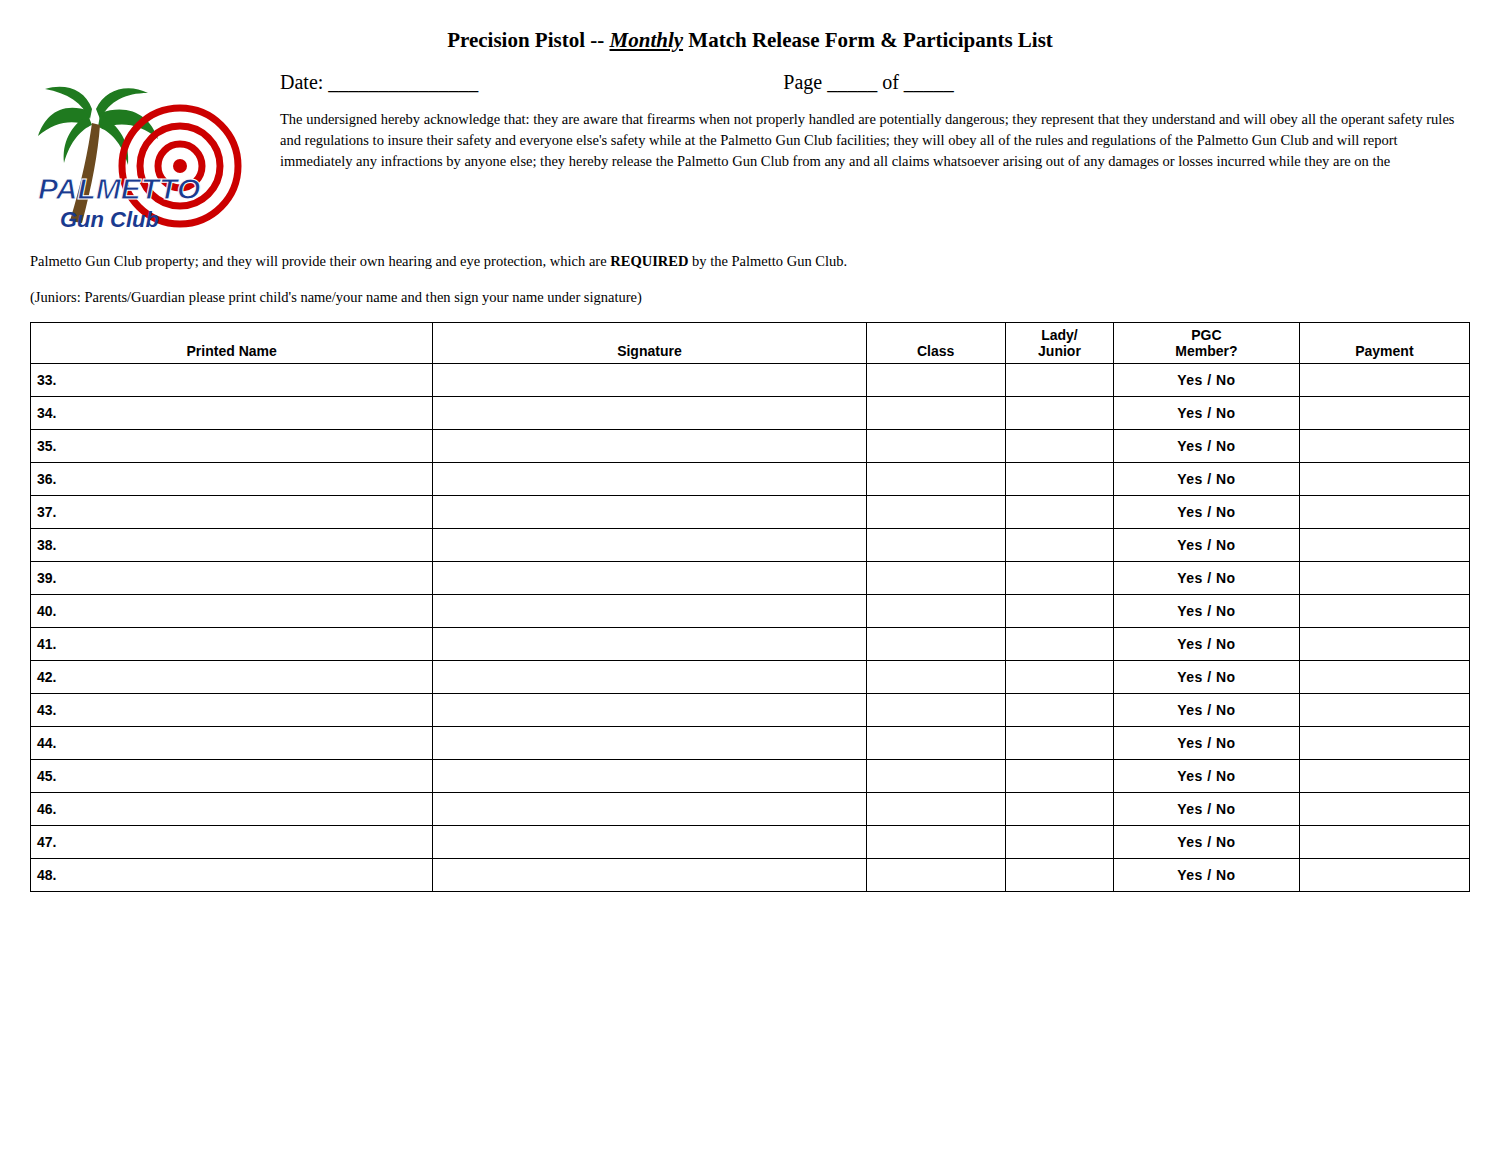Precision Pistol -- Monthly Match Release Form & Participants List
PALMETTO Gun Club
Date: _______________ Page _____ of _____
The undersigned hereby acknowledge that: they are aware that firearms when not properly handled are potentially dangerous; they represent that they understand and will obey all the operant safety rules and regulations to insure their safety and everyone else's safety while at the Palmetto Gun Club facilities; they will obey all of the rules and regulations of the Palmetto Gun Club and will report immediately any infractions by anyone else; they hereby release the Palmetto Gun Club from any and all claims whatsoever arising out of any damages or losses incurred while they are on the
Palmetto Gun Club property; and they will provide their own hearing and eye protection, which are REQUIRED by the Palmetto Gun Club.
(Juniors: Parents/Guardian please print child's name/your name and then sign your name under signature)
| Printed Name | Signature | Class | Lady/ Junior | PGC Member? | Payment |
| --- | --- | --- | --- | --- | --- |
| 33. | | | | Yes / No | |
| 34. | | | | Yes / No | |
| 35. | | | | Yes / No | |
| 36. | | | | Yes / No | |
| 37. | | | | Yes / No | |
| 38. | | | | Yes / No | |
| 39. | | | | Yes / No | |
| 40. | | | | Yes / No | |
| 41. | | | | Yes / No | |
| 42. | | | | Yes / No | |
| 43. | | | | Yes / No | |
| 44. | | | | Yes / No | |
| 45. | | | | Yes / No | |
| 46. | | | | Yes / No | |
| 47. | | | | Yes / No | |
| 48. | | | | Yes / No | |